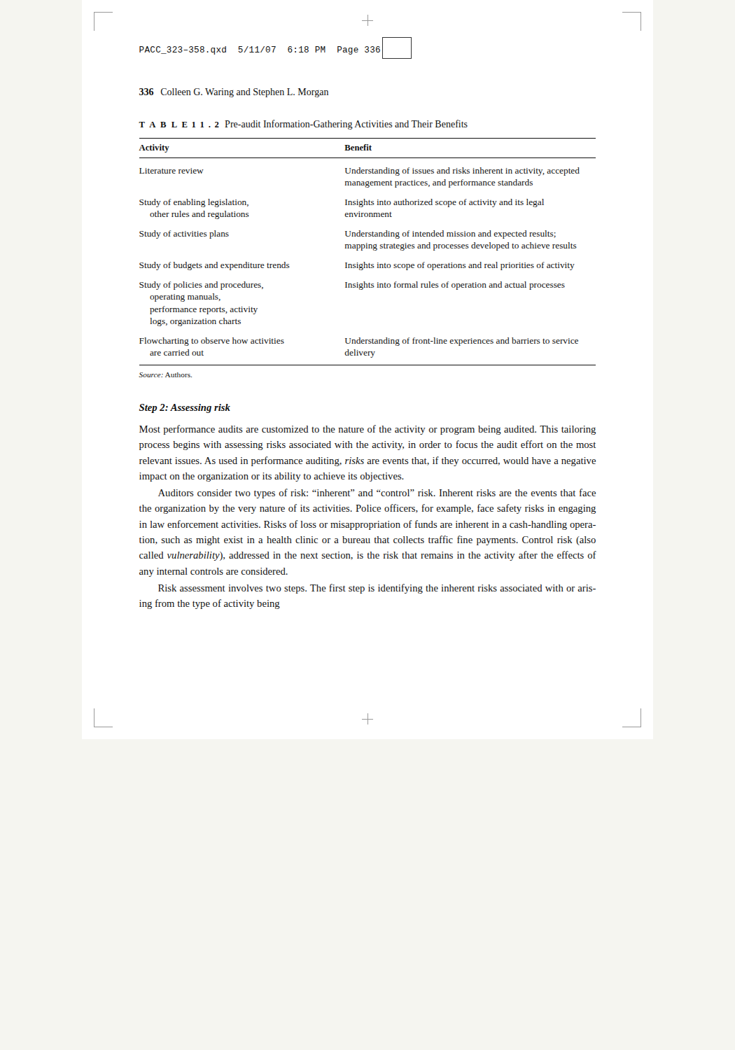PACC_323–358.qxd 5/11/07 6:18 PM Page 336
336 Colleen G. Waring and Stephen L. Morgan
T A B L E 1 1 . 2 Pre-audit Information-Gathering Activities and Their Benefits
| Activity | Benefit |
| --- | --- |
| Literature review | Understanding of issues and risks inherent in activity, accepted management practices, and performance standards |
| Study of enabling legislation, other rules and regulations | Insights into authorized scope of activity and its legal environment |
| Study of activities plans | Understanding of intended mission and expected results; mapping strategies and processes developed to achieve results |
| Study of budgets and expenditure trends | Insights into scope of operations and real priorities of activity |
| Study of policies and procedures, operating manuals, performance reports, activity logs, organization charts | Insights into formal rules of operation and actual processes |
| Flowcharting to observe how activities are carried out | Understanding of front-line experiences and barriers to service delivery |
Source: Authors.
Step 2: Assessing risk
Most performance audits are customized to the nature of the activity or program being audited. This tailoring process begins with assessing risks associated with the activity, in order to focus the audit effort on the most relevant issues. As used in performance auditing, risks are events that, if they occurred, would have a negative impact on the organization or its ability to achieve its objectives.
Auditors consider two types of risk: “inherent” and “control” risk. Inherent risks are the events that face the organization by the very nature of its activities. Police officers, for example, face safety risks in engaging in law enforcement activities. Risks of loss or misappropriation of funds are inherent in a cash-handling operation, such as might exist in a health clinic or a bureau that collects traffic fine payments. Control risk (also called vulnerability), addressed in the next section, is the risk that remains in the activity after the effects of any internal controls are considered.
Risk assessment involves two steps. The first step is identifying the inherent risks associated with or arising from the type of activity being